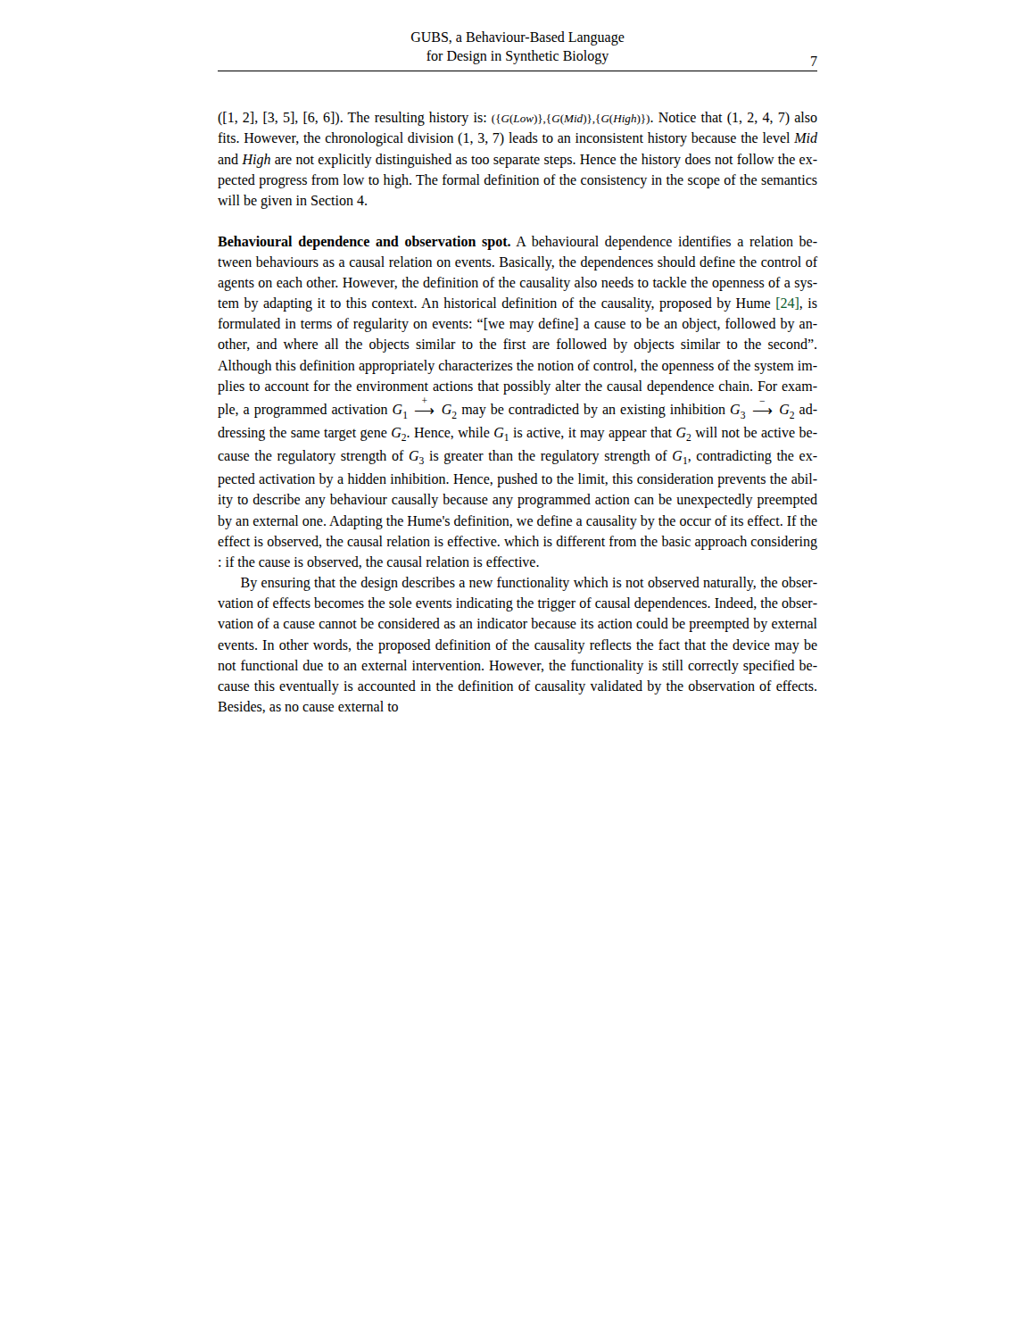GUBS, a Behaviour-Based Language for Design in Synthetic Biology 7
([1, 2], [3, 5], [6, 6]). The resulting history is: ({G(Low)},{G(Mid)},{G(High)}). Notice that (1, 2, 4, 7) also fits. However, the chronological division (1, 3, 7) leads to an inconsistent history because the level Mid and High are not explicitly distinguished as too separate steps. Hence the history does not follow the expected progress from low to high. The formal definition of the consistency in the scope of the semantics will be given in Section 4.
Behavioural dependence and observation spot. A behavioural dependence identifies a relation between behaviours as a causal relation on events. Basically, the dependences should define the control of agents on each other. However, the definition of the causality also needs to tackle the openness of a system by adapting it to this context. An historical definition of the causality, proposed by Hume [24], is formulated in terms of regularity on events: “[we may define] a cause to be an object, followed by another, and where all the objects similar to the first are followed by objects similar to the second”. Although this definition appropriately characterizes the notion of control, the openness of the system implies to account for the environment actions that possibly alter the causal dependence chain. For example, a programmed activation G1 +⟶ G2 may be contradicted by an existing inhibition G3 −⟶ G2 addressing the same target gene G2. Hence, while G1 is active, it may appear that G2 will not be active because the regulatory strength of G3 is greater than the regulatory strength of G1, contradicting the expected activation by a hidden inhibition. Hence, pushed to the limit, this consideration prevents the ability to describe any behaviour causally because any programmed action can be unexpectedly preempted by an external one. Adapting the Hume's definition, we define a causality by the occur of its effect. If the effect is observed, the causal relation is effective. which is different from the basic approach considering : if the cause is observed, the causal relation is effective.
By ensuring that the design describes a new functionality which is not observed naturally, the observation of effects becomes the sole events indicating the trigger of causal dependences. Indeed, the observation of a cause cannot be considered as an indicator because its action could be preempted by external events. In other words, the proposed definition of the causality reflects the fact that the device may be not functional due to an external intervention. However, the functionality is still correctly specified because this eventually is accounted in the definition of causality validated by the observation of effects. Besides, as no cause external to